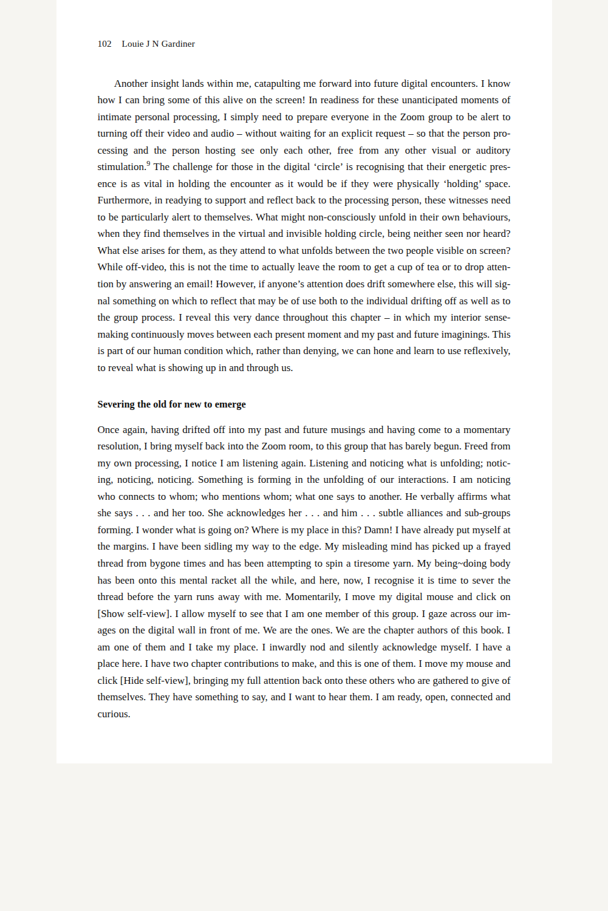102 Louie J N Gardiner
Another insight lands within me, catapulting me forward into future digital encounters. I know how I can bring some of this alive on the screen! In readiness for these unanticipated moments of intimate personal processing, I simply need to prepare everyone in the Zoom group to be alert to turning off their video and audio – without waiting for an explicit request – so that the person processing and the person hosting see only each other, free from any other visual or auditory stimulation.9 The challenge for those in the digital ‘circle’ is recognising that their energetic presence is as vital in holding the encounter as it would be if they were physically ‘holding’ space. Furthermore, in readying to support and reflect back to the processing person, these witnesses need to be particularly alert to themselves. What might non-consciously unfold in their own behaviours, when they find themselves in the virtual and invisible holding circle, being neither seen nor heard? What else arises for them, as they attend to what unfolds between the two people visible on screen? While off-video, this is not the time to actually leave the room to get a cup of tea or to drop attention by answering an email! However, if anyone’s attention does drift somewhere else, this will signal something on which to reflect that may be of use both to the individual drifting off as well as to the group process. I reveal this very dance throughout this chapter – in which my interior sense-making continuously moves between each present moment and my past and future imaginings. This is part of our human condition which, rather than denying, we can hone and learn to use reflexively, to reveal what is showing up in and through us.
Severing the old for new to emerge
Once again, having drifted off into my past and future musings and having come to a momentary resolution, I bring myself back into the Zoom room, to this group that has barely begun. Freed from my own processing, I notice I am listening again. Listening and noticing what is unfolding; noticing, noticing, noticing. Something is forming in the unfolding of our interactions. I am noticing who connects to whom; who mentions whom; what one says to another. He verbally affirms what she says . . . and her too. She acknowledges her . . . and him . . . subtle alliances and sub-groups forming. I wonder what is going on? Where is my place in this? Damn! I have already put myself at the margins. I have been sidling my way to the edge. My misleading mind has picked up a frayed thread from bygone times and has been attempting to spin a tiresome yarn. My being~doing body has been onto this mental racket all the while, and here, now, I recognise it is time to sever the thread before the yarn runs away with me. Momentarily, I move my digital mouse and click on [Show self-view]. I allow myself to see that I am one member of this group. I gaze across our images on the digital wall in front of me. We are the ones. We are the chapter authors of this book. I am one of them and I take my place. I inwardly nod and silently acknowledge myself. I have a place here. I have two chapter contributions to make, and this is one of them. I move my mouse and click [Hide self-view], bringing my full attention back onto these others who are gathered to give of themselves. They have something to say, and I want to hear them. I am ready, open, connected and curious.